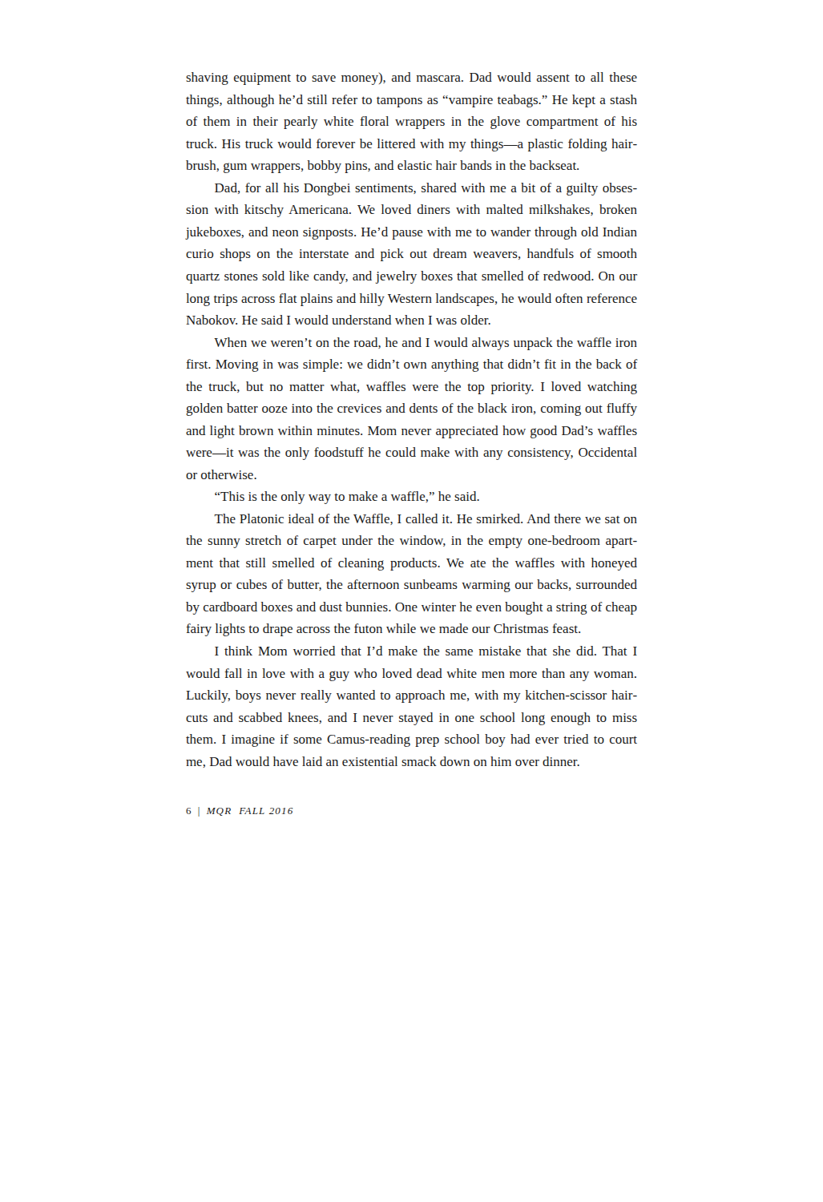shaving equipment to save money), and mascara. Dad would assent to all these things, although he’d still refer to tampons as “vampire teabags.” He kept a stash of them in their pearly white floral wrappers in the glove compartment of his truck. His truck would forever be littered with my things—a plastic folding hairbrush, gum wrappers, bobby pins, and elastic hair bands in the backseat.
Dad, for all his Dongbei sentiments, shared with me a bit of a guilty obsession with kitschy Americana. We loved diners with malted milkshakes, broken jukeboxes, and neon signposts. He’d pause with me to wander through old Indian curio shops on the interstate and pick out dream weavers, handfuls of smooth quartz stones sold like candy, and jewelry boxes that smelled of redwood. On our long trips across flat plains and hilly Western landscapes, he would often reference Nabokov. He said I would understand when I was older.
When we weren’t on the road, he and I would always unpack the waffle iron first. Moving in was simple: we didn’t own anything that didn’t fit in the back of the truck, but no matter what, waffles were the top priority. I loved watching golden batter ooze into the crevices and dents of the black iron, coming out fluffy and light brown within minutes. Mom never appreciated how good Dad’s waffles were—it was the only foodstuff he could make with any consistency, Occidental or otherwise.
“This is the only way to make a waffle,” he said.
The Platonic ideal of the Waffle, I called it. He smirked. And there we sat on the sunny stretch of carpet under the window, in the empty one-bedroom apartment that still smelled of cleaning products. We ate the waffles with honeyed syrup or cubes of butter, the afternoon sunbeams warming our backs, surrounded by cardboard boxes and dust bunnies. One winter he even bought a string of cheap fairy lights to drape across the futon while we made our Christmas feast.
I think Mom worried that I’d make the same mistake that she did. That I would fall in love with a guy who loved dead white men more than any woman. Luckily, boys never really wanted to approach me, with my kitchen-scissor haircuts and scabbed knees, and I never stayed in one school long enough to miss them. I imagine if some Camus-reading prep school boy had ever tried to court me, Dad would have laid an existential smack down on him over dinner.
6|MQR FALL 2016